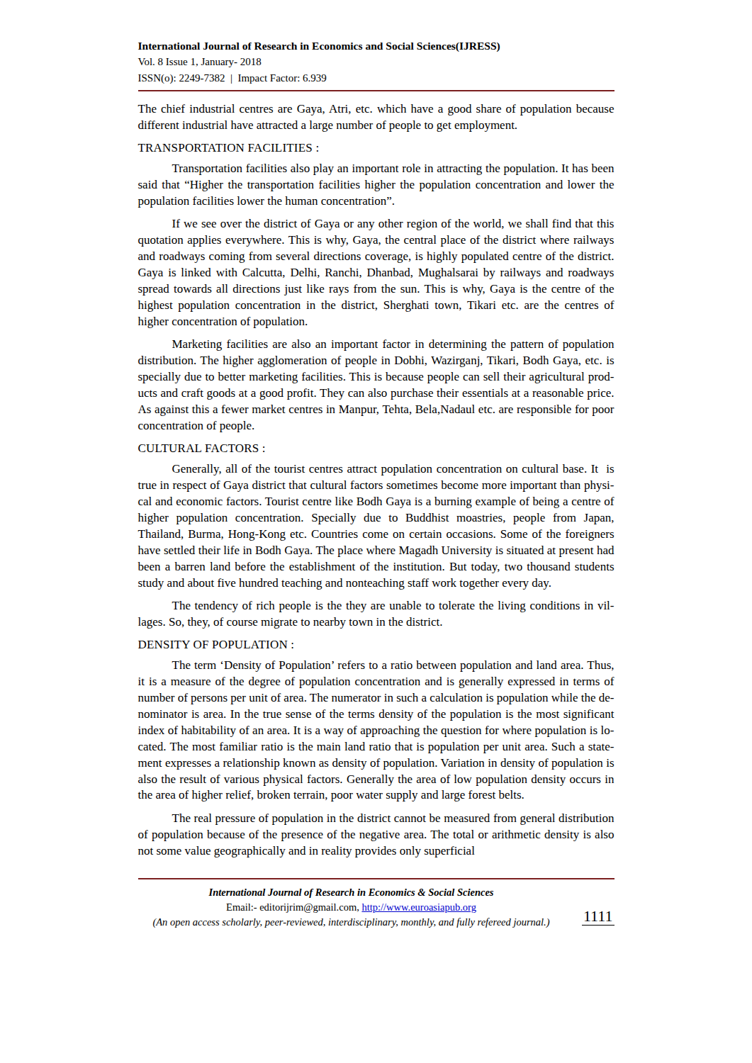International Journal of Research in Economics and Social Sciences(IJRESS)
Vol. 8 Issue 1, January- 2018
ISSN(o): 2249-7382|Impact Factor: 6.939
The chief industrial centres are Gaya, Atri, etc. which have a good share of population because different industrial have attracted a large number of people to get employment.
TRANSPORTATION FACILITIES :
Transportation facilities also play an important role in attracting the population. It has been said that “Higher the transportation facilities higher the population concentration and lower the population facilities lower the human concentration”.
If we see over the district of Gaya or any other region of the world, we shall find that this quotation applies everywhere. This is why, Gaya, the central place of the district where railways and roadways coming from several directions coverage, is highly populated centre of the district. Gaya is linked with Calcutta, Delhi, Ranchi, Dhanbad, Mughalsarai by railways and roadways spread towards all directions just like rays from the sun. This is why, Gaya is the centre of the highest population concentration in the district, Sherghati town, Tikari etc. are the centres of higher concentration of population.
Marketing facilities are also an important factor in determining the pattern of population distribution. The higher agglomeration of people in Dobhi, Wazirganj, Tikari, Bodh Gaya, etc. is specially due to better marketing facilities. This is because people can sell their agricultural products and craft goods at a good profit. They can also purchase their essentials at a reasonable price. As against this a fewer market centres in Manpur, Tehta, Bela,Nadaul etc. are responsible for poor concentration of people.
CULTURAL FACTORS :
Generally, all of the tourist centres attract population concentration on cultural base. It is true in respect of Gaya district that cultural factors sometimes become more important than physical and economic factors. Tourist centre like Bodh Gaya is a burning example of being a centre of higher population concentration. Specially due to Buddhist moastries, people from Japan, Thailand, Burma, Hong-Kong etc. Countries come on certain occasions. Some of the foreigners have settled their life in Bodh Gaya. The place where Magadh University is situated at present had been a barren land before the establishment of the institution. But today, two thousand students study and about five hundred teaching and nonteaching staff work together every day.
The tendency of rich people is the they are unable to tolerate the living conditions in villages. So, they, of course migrate to nearby town in the district.
DENSITY OF POPULATION :
The term ‘Density of Population’ refers to a ratio between population and land area. Thus, it is a measure of the degree of population concentration and is generally expressed in terms of number of persons per unit of area. The numerator in such a calculation is population while the denominator is area. In the true sense of the terms density of the population is the most significant index of habitability of an area. It is a way of approaching the question for where population is located. The most familiar ratio is the main land ratio that is population per unit area. Such a statement expresses a relationship known as density of population. Variation in density of population is also the result of various physical factors. Generally the area of low population density occurs in the area of higher relief, broken terrain, poor water supply and large forest belts.
The real pressure of population in the district cannot be measured from general distribution of population because of the presence of the negative area. The total or arithmetic density is also not some value geographically and in reality provides only superficial
International Journal of Research in Economics & Social Sciences
Email:- editorijrim@gmail.com, http://www.euroasiapub.org
(An open access scholarly, peer-reviewed, interdisciplinary, monthly, and fully refereed journal.)
1111